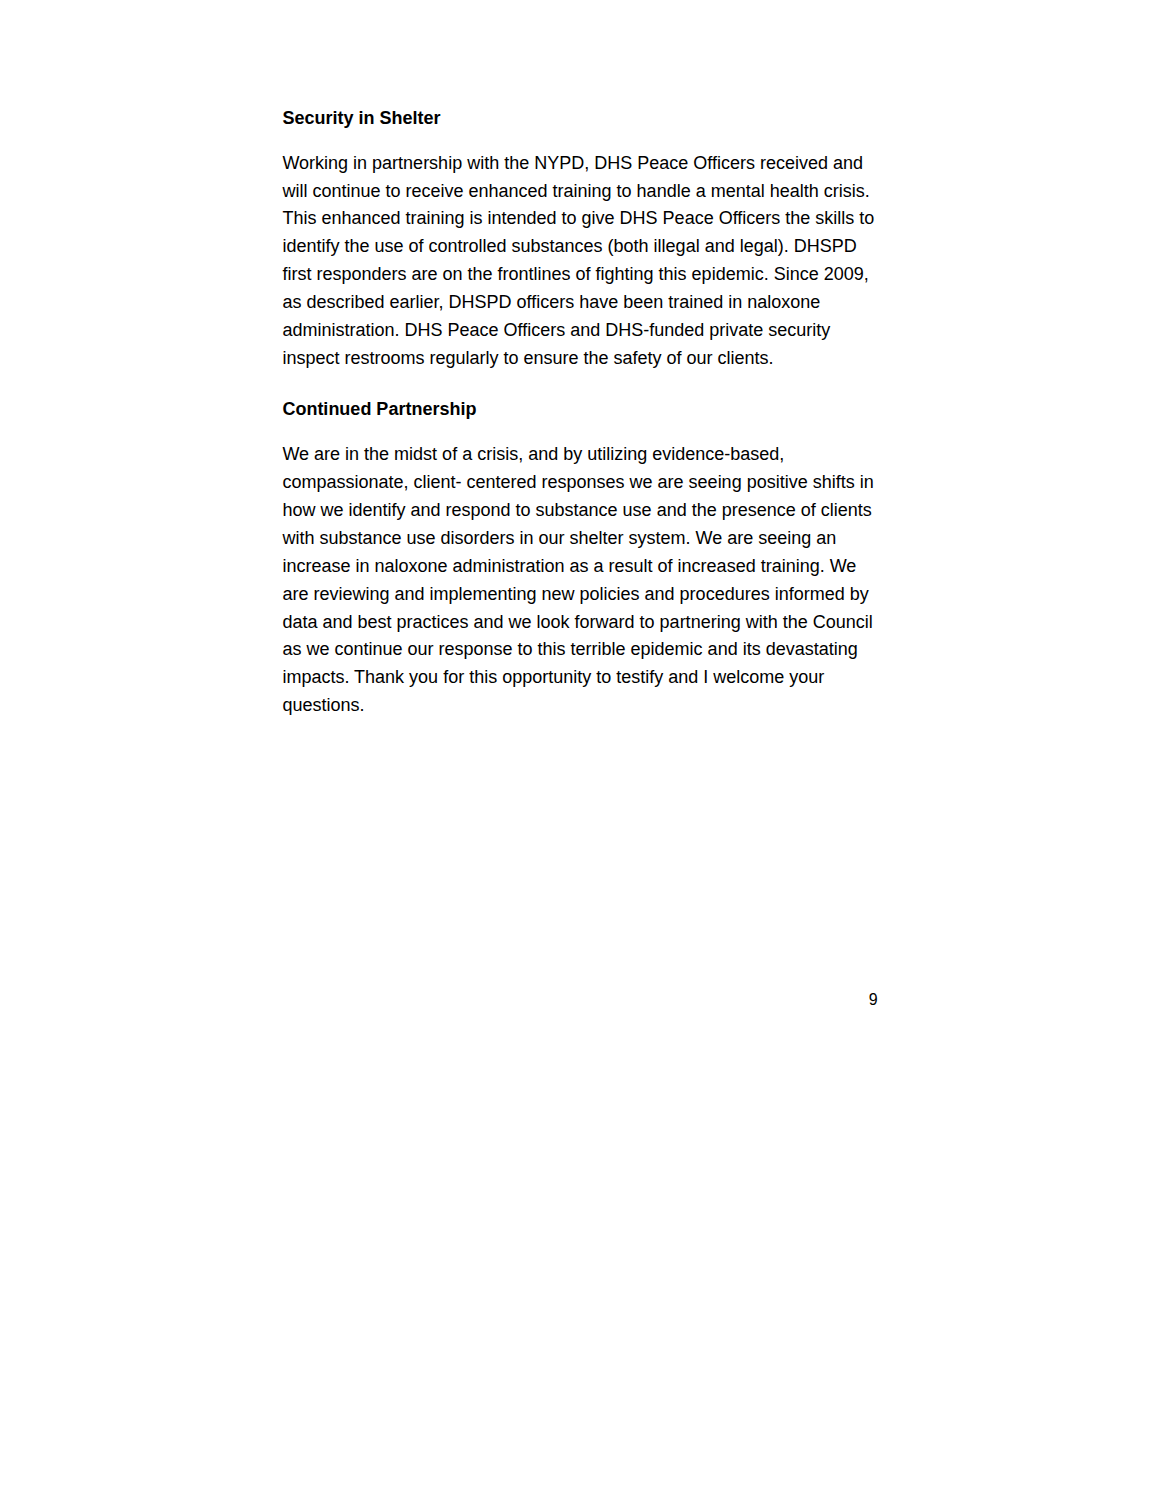Security in Shelter
Working in partnership with the NYPD, DHS Peace Officers received and will continue to receive enhanced training to handle a mental health crisis. This enhanced training is intended to give DHS Peace Officers the skills to identify the use of controlled substances (both illegal and legal). DHSPD first responders are on the frontlines of fighting this epidemic. Since 2009, as described earlier, DHSPD officers have been trained in naloxone administration. DHS Peace Officers and DHS-funded private security inspect restrooms regularly to ensure the safety of our clients.
Continued Partnership
We are in the midst of a crisis, and by utilizing evidence-based, compassionate, client- centered responses we are seeing positive shifts in how we identify and respond to substance use and the presence of clients with substance use disorders in our shelter system. We are seeing an increase in naloxone administration as a result of increased training. We are reviewing and implementing new policies and procedures informed by data and best practices and we look forward to partnering with the Council as we continue our response to this terrible epidemic and its devastating impacts. Thank you for this opportunity to testify and I welcome your questions.
9